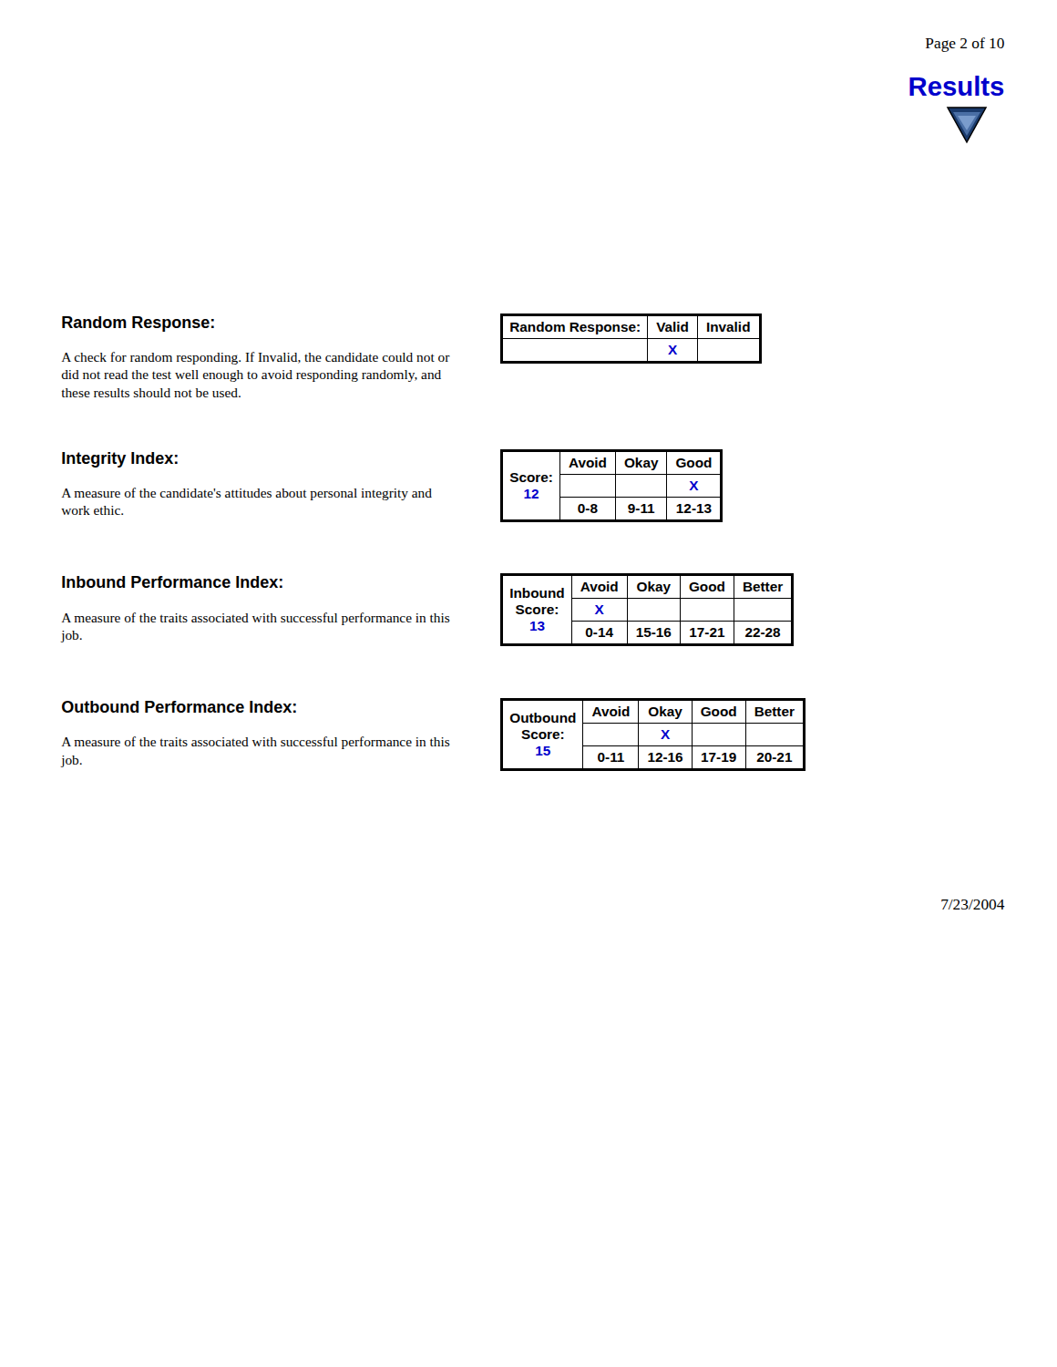Page 2 of 10
Results
Random Response:
A check for random responding. If Invalid, the candidate could not or did not read the test well enough to avoid responding randomly, and these results should not be used.
| Random Response: | Valid | Invalid |
| | X | |
Integrity Index:
A measure of the candidate's attitudes about personal integrity and work ethic.
| Score: 12 | Avoid | Okay | Good |
| | | X |
| 0-8 | 9-11 | 12-13 |
Inbound Performance Index:
A measure of the traits associated with successful performance in this job.
| Inbound Score: 13 | Avoid | Okay | Good | Better |
| X | | | |
| 0-14 | 15-16 | 17-21 | 22-28 |
Outbound Performance Index:
A measure of the traits associated with successful performance in this job.
| Outbound Score: 15 | Avoid | Okay | Good | Better |
| | X | | |
| 0-11 | 12-16 | 17-19 | 20-21 |
7/23/2004